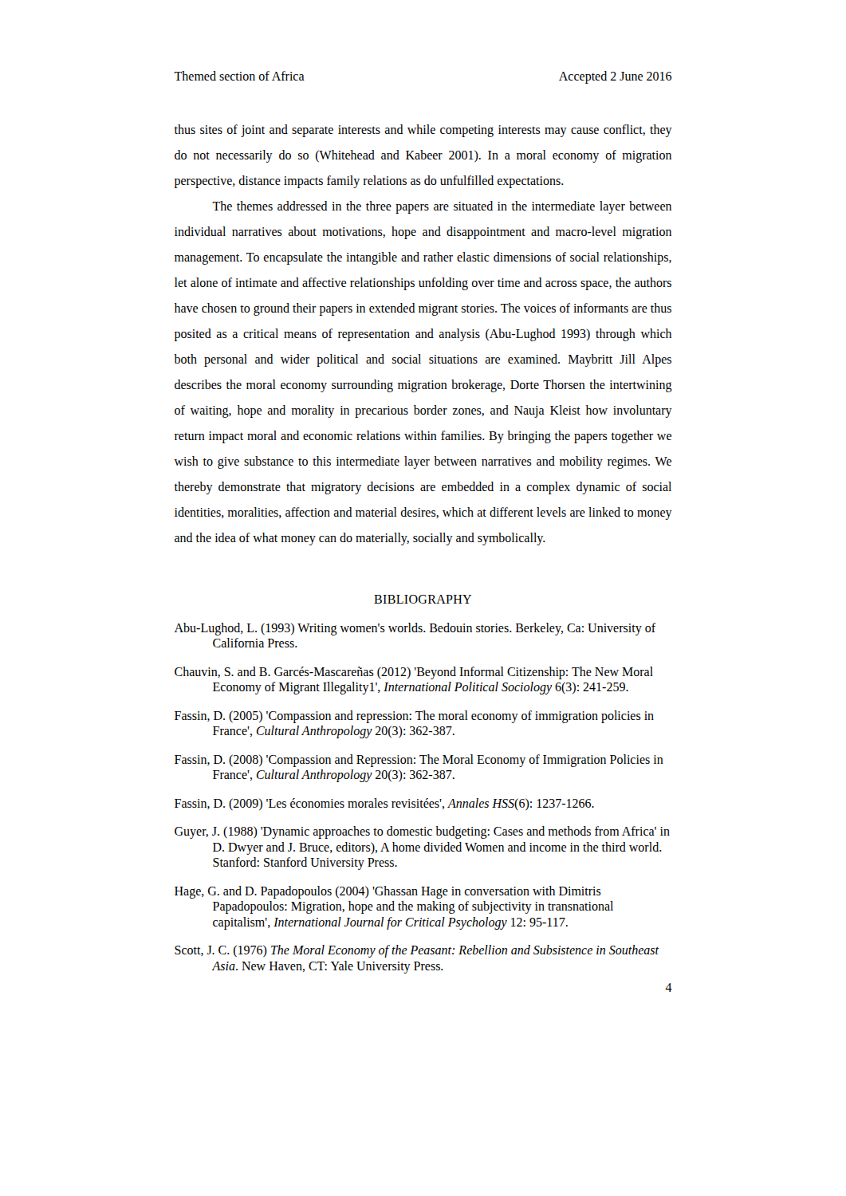Themed section of Africa Accepted 2 June 2016
thus sites of joint and separate interests and while competing interests may cause conflict, they do not necessarily do so (Whitehead and Kabeer 2001). In a moral economy of migration perspective, distance impacts family relations as do unfulfilled expectations.
The themes addressed in the three papers are situated in the intermediate layer between individual narratives about motivations, hope and disappointment and macro-level migration management. To encapsulate the intangible and rather elastic dimensions of social relationships, let alone of intimate and affective relationships unfolding over time and across space, the authors have chosen to ground their papers in extended migrant stories. The voices of informants are thus posited as a critical means of representation and analysis (Abu-Lughod 1993) through which both personal and wider political and social situations are examined. Maybritt Jill Alpes describes the moral economy surrounding migration brokerage, Dorte Thorsen the intertwining of waiting, hope and morality in precarious border zones, and Nauja Kleist how involuntary return impact moral and economic relations within families. By bringing the papers together we wish to give substance to this intermediate layer between narratives and mobility regimes. We thereby demonstrate that migratory decisions are embedded in a complex dynamic of social identities, moralities, affection and material desires, which at different levels are linked to money and the idea of what money can do materially, socially and symbolically.
BIBLIOGRAPHY
Abu-Lughod, L. (1993) Writing women's worlds. Bedouin stories. Berkeley, Ca: University of California Press.
Chauvin, S. and B. Garcés-Mascareñas (2012) 'Beyond Informal Citizenship: The New Moral Economy of Migrant Illegality1', International Political Sociology 6(3): 241-259.
Fassin, D. (2005) 'Compassion and repression: The moral economy of immigration policies in France', Cultural Anthropology 20(3): 362-387.
Fassin, D. (2008) 'Compassion and Repression: The Moral Economy of Immigration Policies in France', Cultural Anthropology 20(3): 362-387.
Fassin, D. (2009) 'Les économies morales revisitées', Annales HSS(6): 1237-1266.
Guyer, J. (1988) 'Dynamic approaches to domestic budgeting: Cases and methods from Africa' in D. Dwyer and J. Bruce, editors), A home divided Women and income in the third world. Stanford: Stanford University Press.
Hage, G. and D. Papadopoulos (2004) 'Ghassan Hage in conversation with Dimitris Papadopoulos: Migration, hope and the making of subjectivity in transnational capitalism', International Journal for Critical Psychology 12: 95-117.
Scott, J. C. (1976) The Moral Economy of the Peasant: Rebellion and Subsistence in Southeast Asia. New Haven, CT: Yale University Press.
4